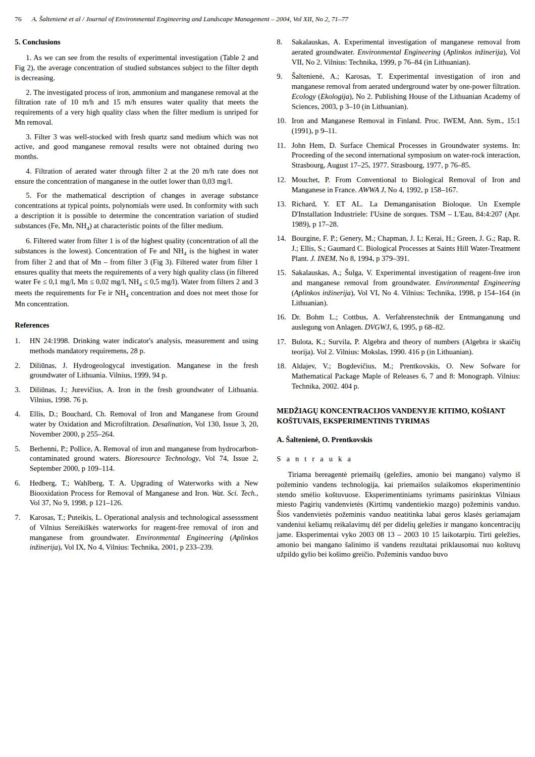76 A. Šaltenienė et al / Journal of Environmental Engineering and Landscape Management – 2004, Vol XII, No 2, 71–77
5. Conclusions
1. As we can see from the results of experimental investigation (Table 2 and Fig 2), the average concentration of studied substances subject to the filter depth is decreasing.
2. The investigated process of iron, ammonium and manganese removal at the filtration rate of 10 m/h and 15 m/h ensures water quality that meets the requirements of a very high quality class when the filter medium is unriped for Mn removal.
3. Filter 3 was well-stocked with fresh quartz sand medium which was not active, and good manganese removal results were not obtained during two months.
4. Filtration of aerated water through filter 2 at the 20 m/h rate does not ensure the concentration of manganese in the outlet lower than 0,03 mg/l.
5. For the mathematical description of changes in average substance concentrations at typical points, polynomials were used. In conformity with such a description it is possible to determine the concentration variation of studied substances (Fe, Mn, NH4) at characteristic points of the filter medium.
6. Filtered water from filter 1 is of the highest quality (concentration of all the substances is the lowest). Concentration of Fe and NH4 is the highest in water from filter 2 and that of Mn – from filter 3 (Fig 3). Filtered water from filter 1 ensures quality that meets the requirements of a very high quality class (in filtered water Fe ≤ 0,1 mg/l, Mn ≤ 0,02 mg/l, NH4 ≤ 0,5 mg/l). Water from filters 2 and 3 meets the requirements for Fe ir NH4 concentration and does not meet those for Mn concentration.
References
HN 24:1998. Drinking water indicator's analysis, measurement and using methods mandatory requiremens, 28 p.
Diliūnas, J. Hydrogeologycal investigation. Manganese in the fresh groundwater of Lithuania. Vilnius, 1999, 94 p.
Diliūnas, J.; Jurevičius, A. Iron in the fresh groundwater of Lithuania. Vilnius, 1998. 76 p.
Ellis, D.; Bouchard, Ch. Removal of Iron and Manganese from Ground water by Oxidation and Microfiltration. Desalination, Vol 130, Issue 3, 20, November 2000, p 255–264.
Berhenni, P.; Pollice, A. Removal of iron and manganese from hydrocarbon-contaminated ground waters. Bioresource Technology, Vol 74, Issue 2, September 2000, p 109–114.
Hedberg, T.; Wahlberg, T. A. Upgrading of Waterworks with a New Biooxidation Process for Removal of Manganese and Iron. Wat. Sci. Tech., Vol 37, No 9, 1998, p 121–126.
Karosas, T.; Puteikis, L. Operational analysis and technological assesssment of Vilnius Sereikiškės waterworks for reagent-free removal of iron and manganese from groundwater. Environmental Engineering (Aplinkos inžinerija), Vol IX, No 4, Vilnius: Technika, 2001, p 233–239.
Sakalauskas, A. Experimental investigation of manganese removal from aerated groundwater. Environmental Engineering (Aplinkos inžinerija), Vol VII, No 2. Vilnius: Technika, 1999, p 76–84 (in Lithuanian).
Šaltenienė, A.; Karosas, T. Experimental investigation of iron and manganese removal from aerated underground water by one-power filtration. Ecology (Ekologija), No 2. Publishing House of the Lithuanian Academy of Sciences, 2003, p 3–10 (in Lithuanian).
Iron and Manganese Removal in Finland. Proc. IWEM, Ann. Sym., 15:1 (1991), p 9–11.
John Hem, D. Surface Chemical Processes in Groundwater systems. In: Proceeding of the second international symposium on water-rock interaction, Strasbourg, August 17–25, 1977. Strasbourg, 1977, p 76–85.
Mouchet, P. From Conventional to Biological Removal of Iron and Manganese in France. AWWA J, No 4, 1992, p 158–167.
Richard, Y. ET AL. La Demanganisation Bioloque. Un Exemple D'Installation Industriele: I'Usine de sorques. TSM – L'Eau, 84:4:207 (Apr. 1989), p 17–28.
Bourgine, F. P.; Genery, M.; Chapman, J. I.; Kerai, H.; Green, J. G.; Rap, R. J.; Ellis, S.; Gaumard C. Biological Processes at Saints Hill Water-Treatment Plant. J. INEM, No 8, 1994, p 379–391.
Sakalauskas, A.; Šulga, V. Experimental investigation of reagent-free iron and manganese removal from groundwater. Environmental Engineering (Aplinkos inžinerija), Vol VI, No 4. Vilnius: Technika, 1998, p 154–164 (in Lithuanian).
Dr. Bohm L.; Cottbus, A. Verfahrenstechnik der Entmanganung und auslegung von Anlagen. DVGWJ, 6, 1995, p 68–82.
Bulota, K.; Survila, P. Algebra and theory of numbers (Algebra ir skaičių teorija). Vol 2. Vilnius: Mokslas, 1990. 416 p (in Lithuanian).
Aldajev, V.; Bogdevičius, M.; Prentkovskis, O. New Sofware for Mathematical Package Maple of Releases 6, 7 and 8: Monograph. Vilnius: Technika, 2002. 404 p.
MEDŽIAGŲ KONCENTRACIJOS VANDENYJE KITIMO, KOŠIANT KOŠTUVAIS, EKSPERIMENTINIS TYRIMAS
A. Šaltenienė, O. Prentkovskis
S a n t r a u k a
Tiriama bereagentė priemaišų (geležies, amonio bei mangano) valymo iš požeminio vandens technologija, kai priemaišos sulaikomos eksperimentinio stendo smėlio koštuvuose. Eksperimentiniams tyrimams pasirinktas Vilniaus miesto Pagirių vandenvietės (Kirtimų vandentiekio mazgo) požeminis vanduo. Šios vandenvietės požeminis vanduo neatitinka labai geros klasės geriamajam vandeniui keliamų reikalavimų dėl per didelių geležies ir mangano koncentracijų jame. Eksperimentai vyko 2003 08 13 – 2003 10 15 laikotarpiu. Tirti geležies, amonio bei mangano šalinimo iš vandens rezultatai priklausomai nuo koštuvų užpildo gylio bei košimo greičio. Požeminis vanduo buvo